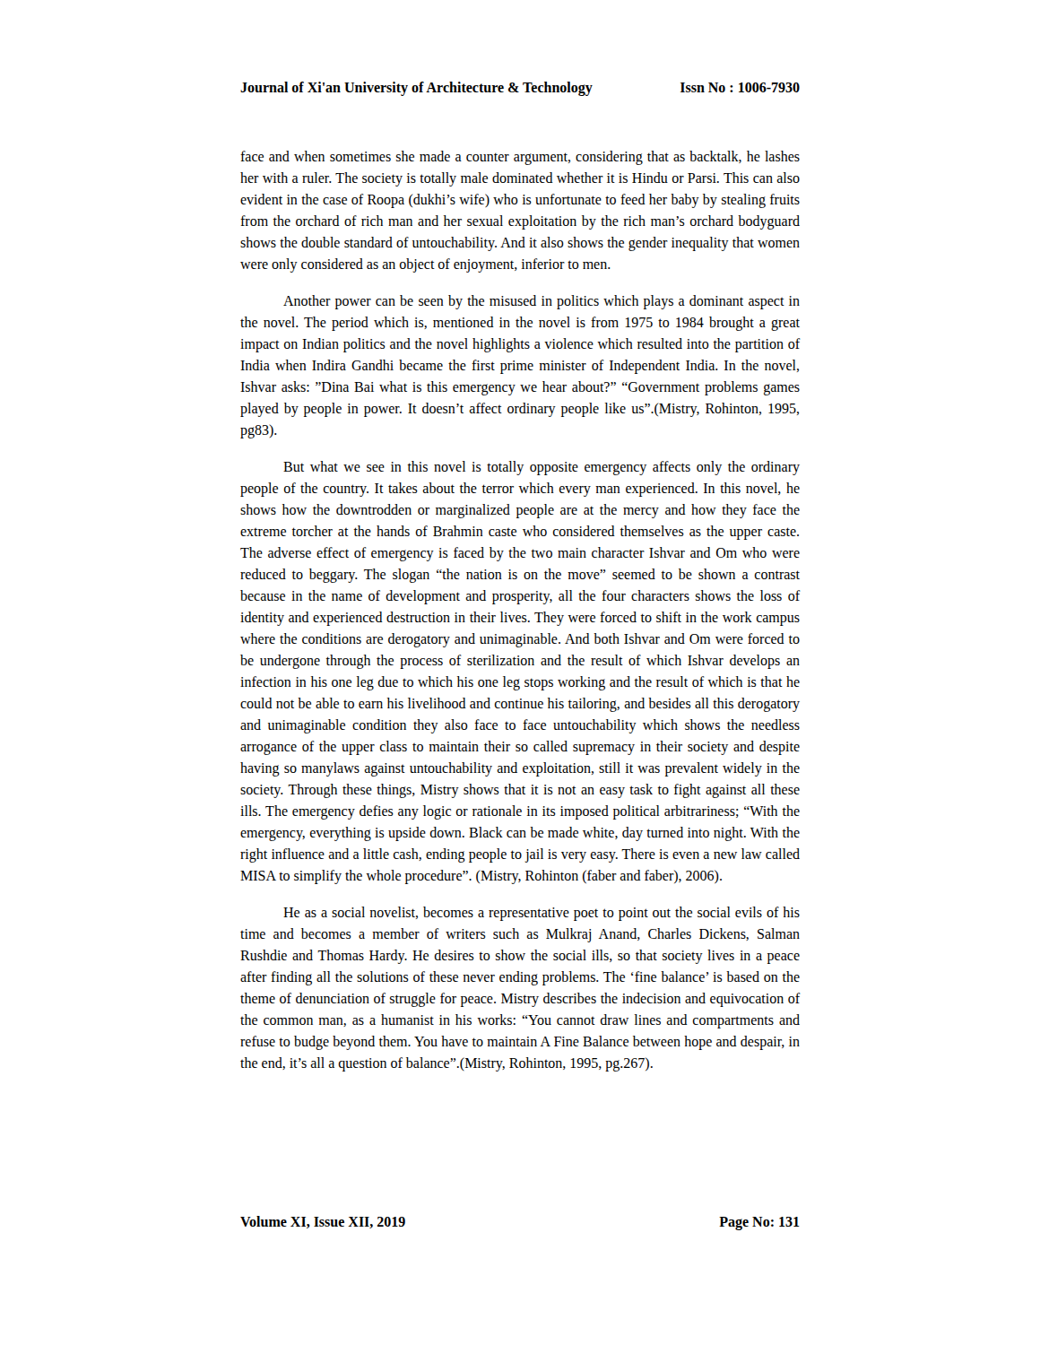Journal of Xi'an University of Architecture & Technology
Issn No : 1006-7930
face and when sometimes she made a counter argument, considering that as backtalk, he lashes her with a ruler. The society is totally male dominated whether it is Hindu or Parsi. This can also evident in the case of Roopa (dukhi’s wife) who is unfortunate to feed her baby by stealing fruits from the orchard of rich man and her sexual exploitation by the rich man’s orchard bodyguard shows the double standard of untouchability. And it also shows the gender inequality that women were only considered as an object of enjoyment, inferior to men.
Another power can be seen by the misused in politics which plays a dominant aspect in the novel. The period which is, mentioned in the novel is from 1975 to 1984 brought a great impact on Indian politics and the novel highlights a violence which resulted into the partition of India when Indira Gandhi became the first prime minister of Independent India. In the novel, Ishvar asks: ”Dina Bai what is this emergency we hear about?” “Government problems games played by people in power. It doesn’t affect ordinary people like us”.(Mistry, Rohinton, 1995, pg83).
But what we see in this novel is totally opposite emergency affects only the ordinary people of the country. It takes about the terror which every man experienced. In this novel, he shows how the downtrodden or marginalized people are at the mercy and how they face the extreme torcher at the hands of Brahmin caste who considered themselves as the upper caste. The adverse effect of emergency is faced by the two main character Ishvar and Om who were reduced to beggary. The slogan “the nation is on the move” seemed to be shown a contrast because in the name of development and prosperity, all the four characters shows the loss of identity and experienced destruction in their lives. They were forced to shift in the work campus where the conditions are derogatory and unimaginable. And both Ishvar and Om were forced to be undergone through the process of sterilization and the result of which Ishvar develops an infection in his one leg due to which his one leg stops working and the result of which is that he could not be able to earn his livelihood and continue his tailoring, and besides all this derogatory and unimaginable condition they also face to face untouchability which shows the needless arrogance of the upper class to maintain their so called supremacy in their society and despite having so manylaws against untouchability and exploitation, still it was prevalent widely in the society. Through these things, Mistry shows that it is not an easy task to fight against all these ills. The emergency defies any logic or rationale in its imposed political arbitrariness; “With the emergency, everything is upside down. Black can be made white, day turned into night. With the right influence and a little cash, ending people to jail is very easy. There is even a new law called MISA to simplify the whole procedure”. (Mistry, Rohinton (faber and faber), 2006).
He as a social novelist, becomes a representative poet to point out the social evils of his time and becomes a member of writers such as Mulkraj Anand, Charles Dickens, Salman Rushdie and Thomas Hardy. He desires to show the social ills, so that society lives in a peace after finding all the solutions of these never ending problems. The ‘fine balance’ is based on the theme of denunciation of struggle for peace. Mistry describes the indecision and equivocation of the common man, as a humanist in his works: “You cannot draw lines and compartments and refuse to budge beyond them. You have to maintain A Fine Balance between hope and despair, in the end, it’s all a question of balance”.(Mistry, Rohinton, 1995, pg.267).
Volume XI, Issue XII, 2019
Page No: 131